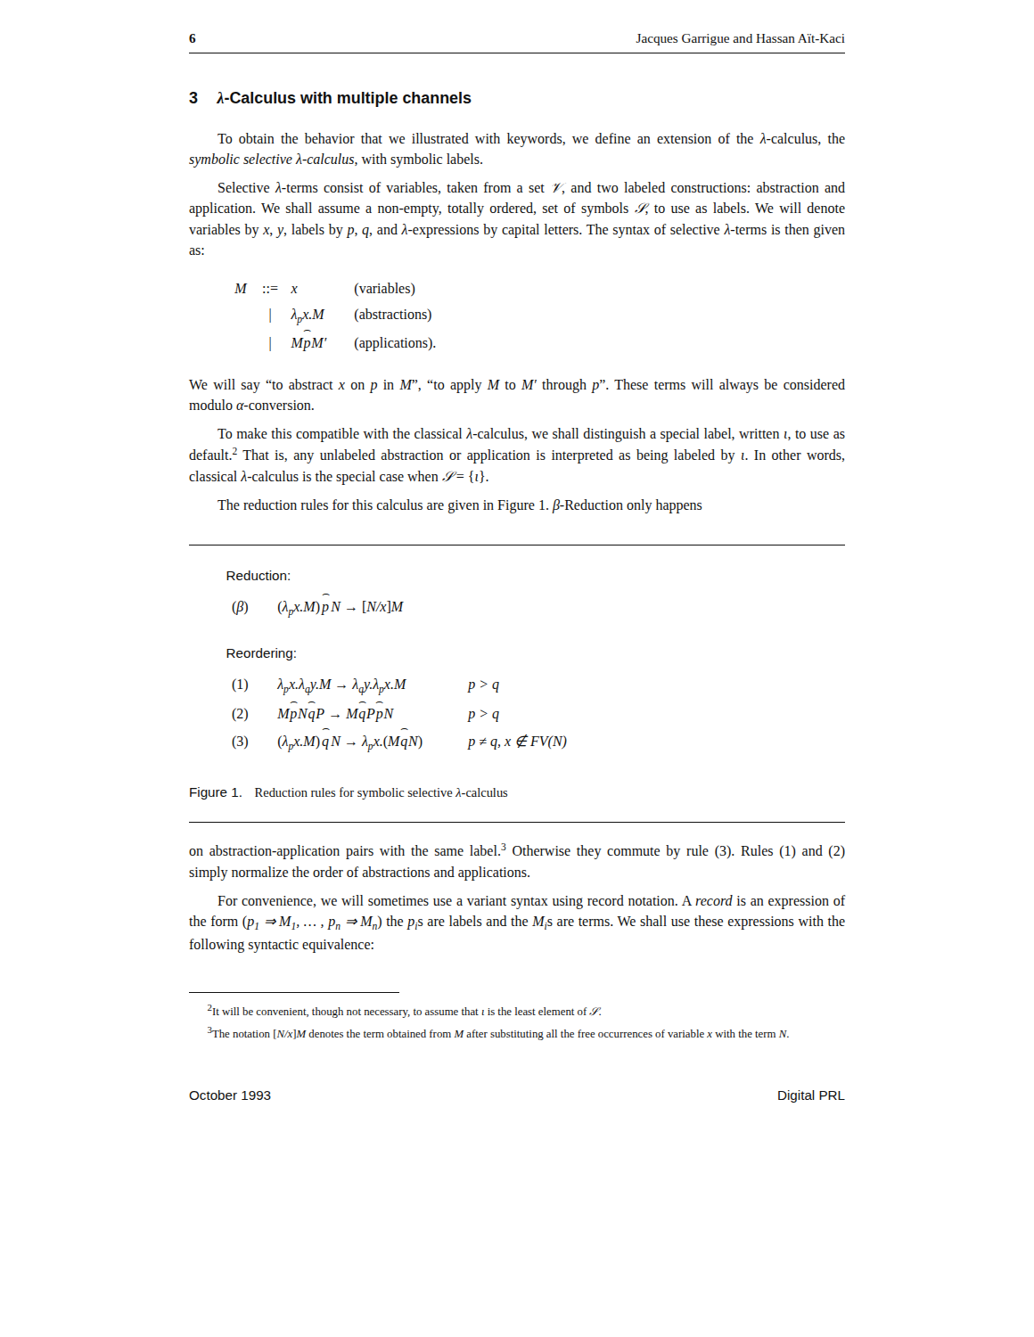6 Jacques Garrigue and Hassan Aït-Kaci
3 λ-Calculus with multiple channels
To obtain the behavior that we illustrated with keywords, we define an extension of the λ-calculus, the symbolic selective λ-calculus, with symbolic labels.
Selective λ-terms consist of variables, taken from a set 𝒱, and two labeled constructions: abstraction and application. We shall assume a non-empty, totally ordered, set of symbols 𝒮, to use as labels. We will denote variables by x, y, labels by p, q, and λ-expressions by capital letters. The syntax of selective λ-terms is then given as:
| M | ::= | x | (variables) |
| | / | λ p x.M | (abstractions) |
| | / | M p M′ | (applications). |
We will say “to abstract x on p in M”, “to apply M to M′ through p”. These terms will always be considered modulo α-conversion.
To make this compatible with the classical λ-calculus, we shall distinguish a special label, written ι, to use as default.2 That is, any unlabeled abstraction or application is interpreted as being labeled by ι. In other words, classical λ-calculus is the special case when 𝒮 = {ι}.
The reduction rules for this calculus are given in Figure 1. β-Reduction only happens
Reduction:
| ( β ) | ( λ p x.M ) p N → [ N/x ] M | |
Reordering:
| (1) | λ p x.λ q y.M → λ q y.λ p x.M | p > q |
| (2) | M p N q P → M q P p N | p > q |
| (3) | ( λ p x.M ) q N → λ p x. ( M q N ) | p ≠ q , x ∉ FV(N) |
Figure 1. Reduction rules for symbolic selective λ-calculus
on abstraction-application pairs with the same label.3 Otherwise they commute by rule (3). Rules (1) and (2) simply normalize the order of abstractions and applications.
For convenience, we will sometimes use a variant syntax using record notation. A record is an expression of the form (p1 ⇒ M1, … , pn ⇒ Mn) the pis are labels and the Mis are terms. We shall use these expressions with the following syntactic equivalence:
2It will be convenient, though not necessary, to assume that ι is the least element of 𝒮.
3The notation [N/x]M denotes the term obtained from M after substituting all the free occurrences of variable x with the term N.
October 1993 Digital PRL